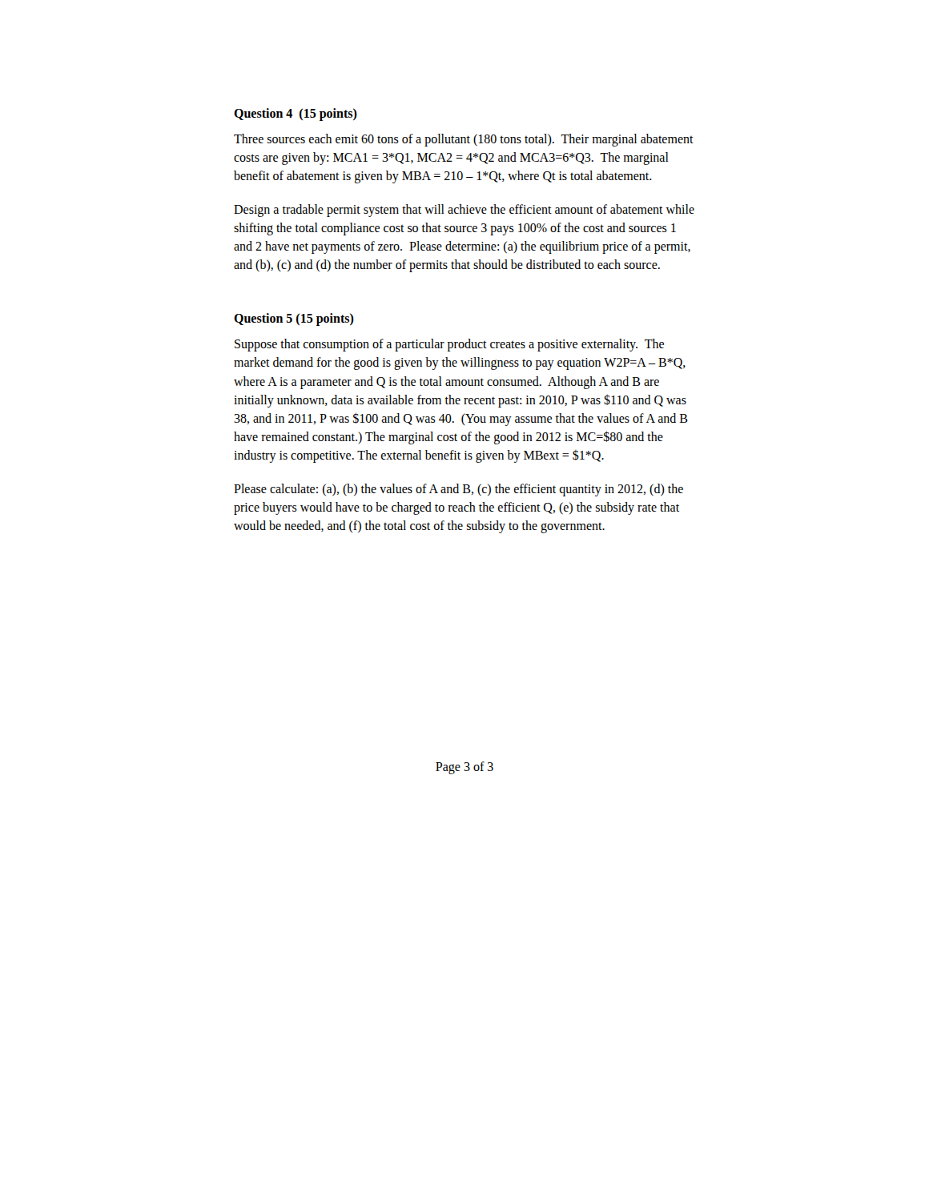Question 4 (15 points)
Three sources each emit 60 tons of a pollutant (180 tons total). Their marginal abatement costs are given by: MCA1 = 3*Q1, MCA2 = 4*Q2 and MCA3=6*Q3. The marginal benefit of abatement is given by MBA = 210 – 1*Qt, where Qt is total abatement.
Design a tradable permit system that will achieve the efficient amount of abatement while shifting the total compliance cost so that source 3 pays 100% of the cost and sources 1 and 2 have net payments of zero. Please determine: (a) the equilibrium price of a permit, and (b), (c) and (d) the number of permits that should be distributed to each source.
Question 5 (15 points)
Suppose that consumption of a particular product creates a positive externality. The market demand for the good is given by the willingness to pay equation W2P=A – B*Q, where A is a parameter and Q is the total amount consumed. Although A and B are initially unknown, data is available from the recent past: in 2010, P was $110 and Q was 38, and in 2011, P was $100 and Q was 40. (You may assume that the values of A and B have remained constant.) The marginal cost of the good in 2012 is MC=$80 and the industry is competitive. The external benefit is given by MBext = $1*Q.
Please calculate: (a), (b) the values of A and B, (c) the efficient quantity in 2012, (d) the price buyers would have to be charged to reach the efficient Q, (e) the subsidy rate that would be needed, and (f) the total cost of the subsidy to the government.
Page 3 of 3